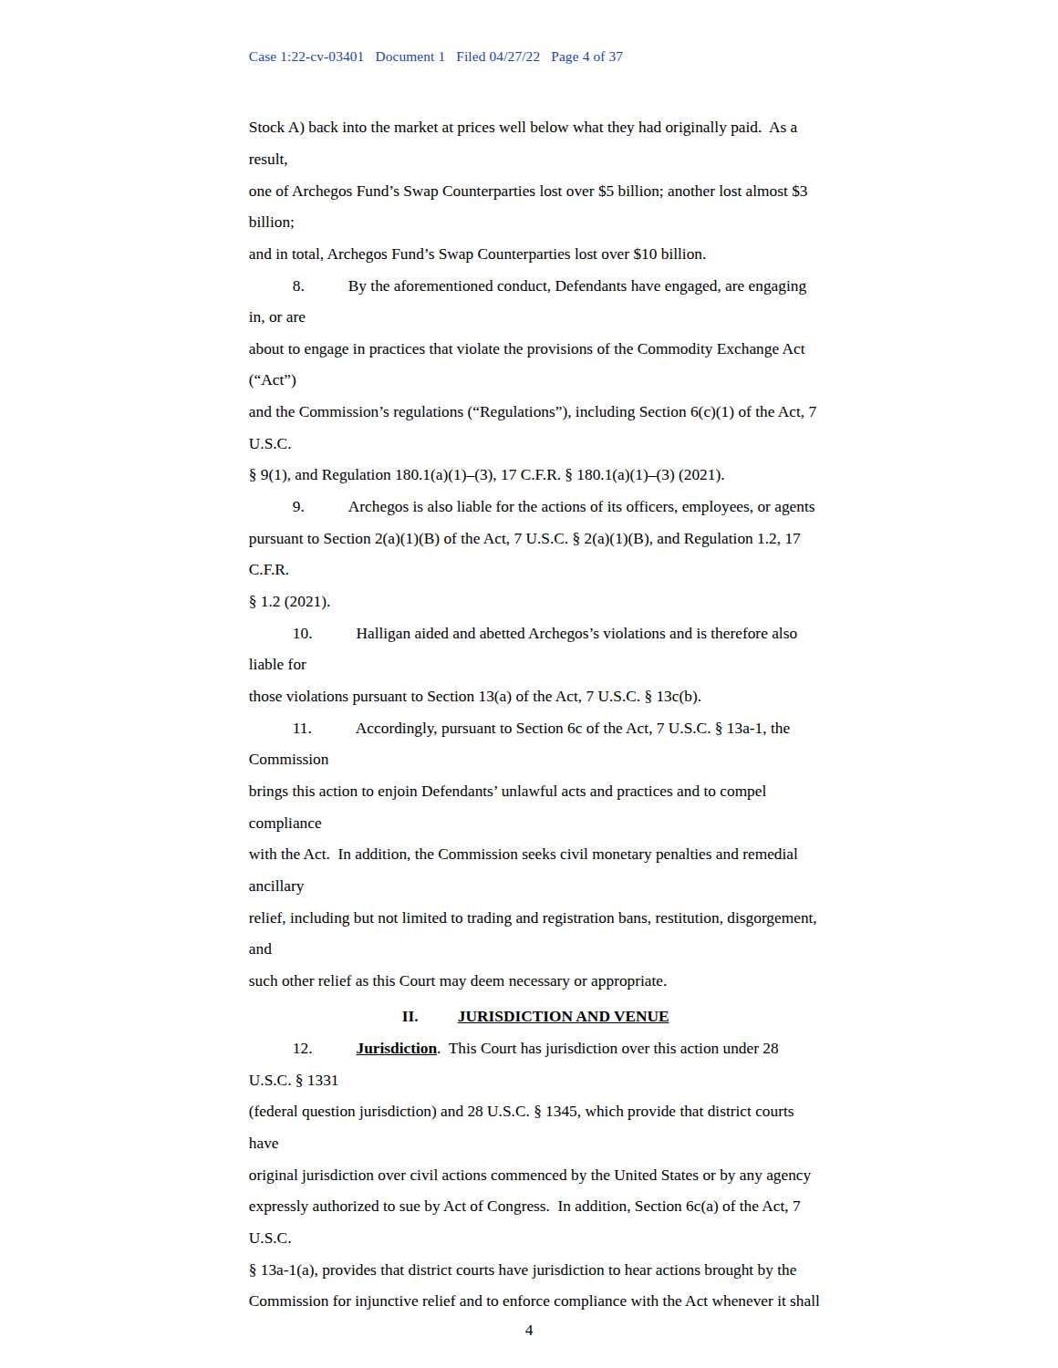Case 1:22-cv-03401 Document 1 Filed 04/27/22 Page 4 of 37
Stock A) back into the market at prices well below what they had originally paid. As a result,
one of Archegos Fund’s Swap Counterparties lost over $5 billion; another lost almost $3 billion;
and in total, Archegos Fund’s Swap Counterparties lost over $10 billion.
8. By the aforementioned conduct, Defendants have engaged, are engaging in, or are
about to engage in practices that violate the provisions of the Commodity Exchange Act (“Act”)
and the Commission’s regulations (“Regulations”), including Section 6(c)(1) of the Act, 7 U.S.C.
§ 9(1), and Regulation 180.1(a)(1)–(3), 17 C.F.R. § 180.1(a)(1)–(3) (2021).
9. Archegos is also liable for the actions of its officers, employees, or agents
pursuant to Section 2(a)(1)(B) of the Act, 7 U.S.C. § 2(a)(1)(B), and Regulation 1.2, 17 C.F.R.
§ 1.2 (2021).
10. Halligan aided and abetted Archegos’s violations and is therefore also liable for
those violations pursuant to Section 13(a) of the Act, 7 U.S.C. § 13c(b).
11. Accordingly, pursuant to Section 6c of the Act, 7 U.S.C. § 13a-1, the Commission
brings this action to enjoin Defendants’ unlawful acts and practices and to compel compliance
with the Act. In addition, the Commission seeks civil monetary penalties and remedial ancillary
relief, including but not limited to trading and registration bans, restitution, disgorgement, and
such other relief as this Court may deem necessary or appropriate.
II. JURISDICTION AND VENUE
12. Jurisdiction. This Court has jurisdiction over this action under 28 U.S.C. § 1331
(federal question jurisdiction) and 28 U.S.C. § 1345, which provide that district courts have
original jurisdiction over civil actions commenced by the United States or by any agency
expressly authorized to sue by Act of Congress. In addition, Section 6c(a) of the Act, 7 U.S.C.
§ 13a-1(a), provides that district courts have jurisdiction to hear actions brought by the
Commission for injunctive relief and to enforce compliance with the Act whenever it shall
4